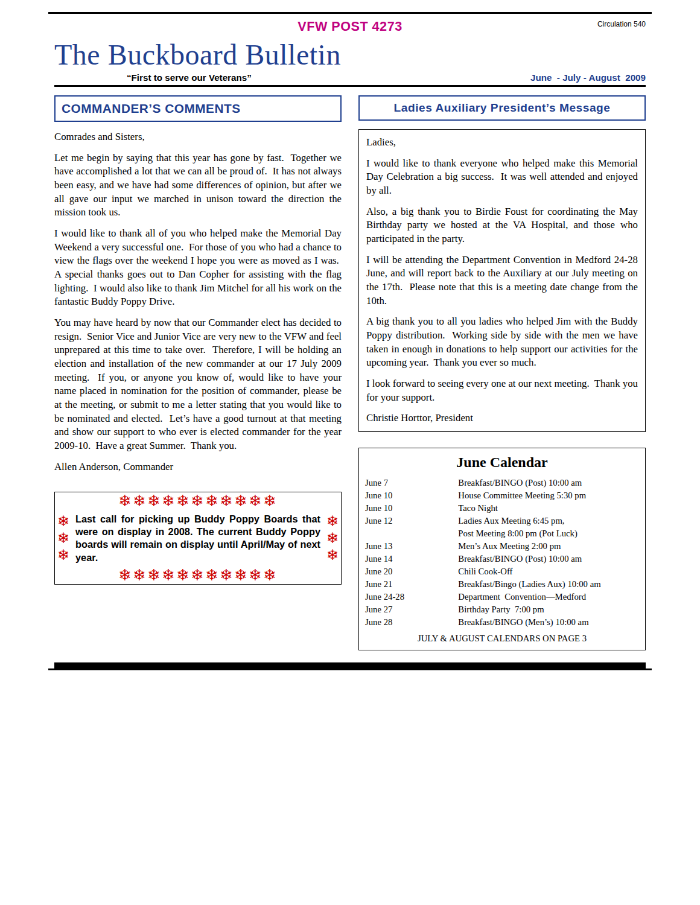Circulation 540
VFW POST 4273
The Buckboard Bulletin
“First to serve our Veterans”
June - July - August 2009
COMMANDER’S COMMENTS
Comrades and Sisters,
Let me begin by saying that this year has gone by fast. Together we have accomplished a lot that we can all be proud of. It has not always been easy, and we have had some differences of opinion, but after we all gave our input we marched in unison toward the direction the mission took us.
I would like to thank all of you who helped make the Memorial Day Weekend a very successful one. For those of you who had a chance to view the flags over the weekend I hope you were as moved as I was. A special thanks goes out to Dan Copher for assisting with the flag lighting. I would also like to thank Jim Mitchel for all his work on the fantastic Buddy Poppy Drive.
You may have heard by now that our Commander elect has decided to resign. Senior Vice and Junior Vice are very new to the VFW and feel unprepared at this time to take over. Therefore, I will be holding an election and installation of the new commander at our 17 July 2009 meeting. If you, or anyone you know of, would like to have your name placed in nomination for the position of commander, please be at the meeting, or submit to me a letter stating that you would like to be nominated and elected. Let’s have a good turnout at that meeting and show our support to who ever is elected commander for the year 2009-10. Have a great Summer. Thank you.
Allen Anderson, Commander
❄❄❄❄❄❄❄❄❄❄❄
❄❄❄
Last call for picking up Buddy Poppy Boards that were on display in 2008. The current Buddy Poppy boards will remain on display until April/May of next year.
❄❄❄
❄❄❄❄❄❄❄❄❄❄❄
Ladies Auxiliary President’s Message
Ladies,
I would like to thank everyone who helped make this Memorial Day Celebration a big success. It was well attended and enjoyed by all.
Also, a big thank you to Birdie Foust for coordinating the May Birthday party we hosted at the VA Hospital, and those who participated in the party.
I will be attending the Department Convention in Medford 24-28 June, and will report back to the Auxiliary at our July meeting on the 17th. Please note that this is a meeting date change from the 10th.
A big thank you to all you ladies who helped Jim with the Buddy Poppy distribution. Working side by side with the men we have taken in enough in donations to help support our activities for the upcoming year. Thank you ever so much.
I look forward to seeing every one at our next meeting. Thank you for your support.
Christie Horttor, President
June Calendar
| June 7 | Breakfast/BINGO (Post) 10:00 am |
| June 10 | House Committee Meeting 5:30 pm |
| June 10 | Taco Night |
| June 12 | Ladies Aux Meeting 6:45 pm, |
| | Post Meeting 8:00 pm (Pot Luck) |
| June 13 | Men’s Aux Meeting 2:00 pm |
| June 14 | Breakfast/BINGO (Post) 10:00 am |
| June 20 | Chili Cook-Off |
| June 21 | Breakfast/Bingo (Ladies Aux) 10:00 am |
| June 24-28 | Department Convention—Medford |
| June 27 | Birthday Party 7:00 pm |
| June 28 | Breakfast/BINGO (Men’s) 10:00 am |
JULY & AUGUST CALENDARS ON PAGE 3